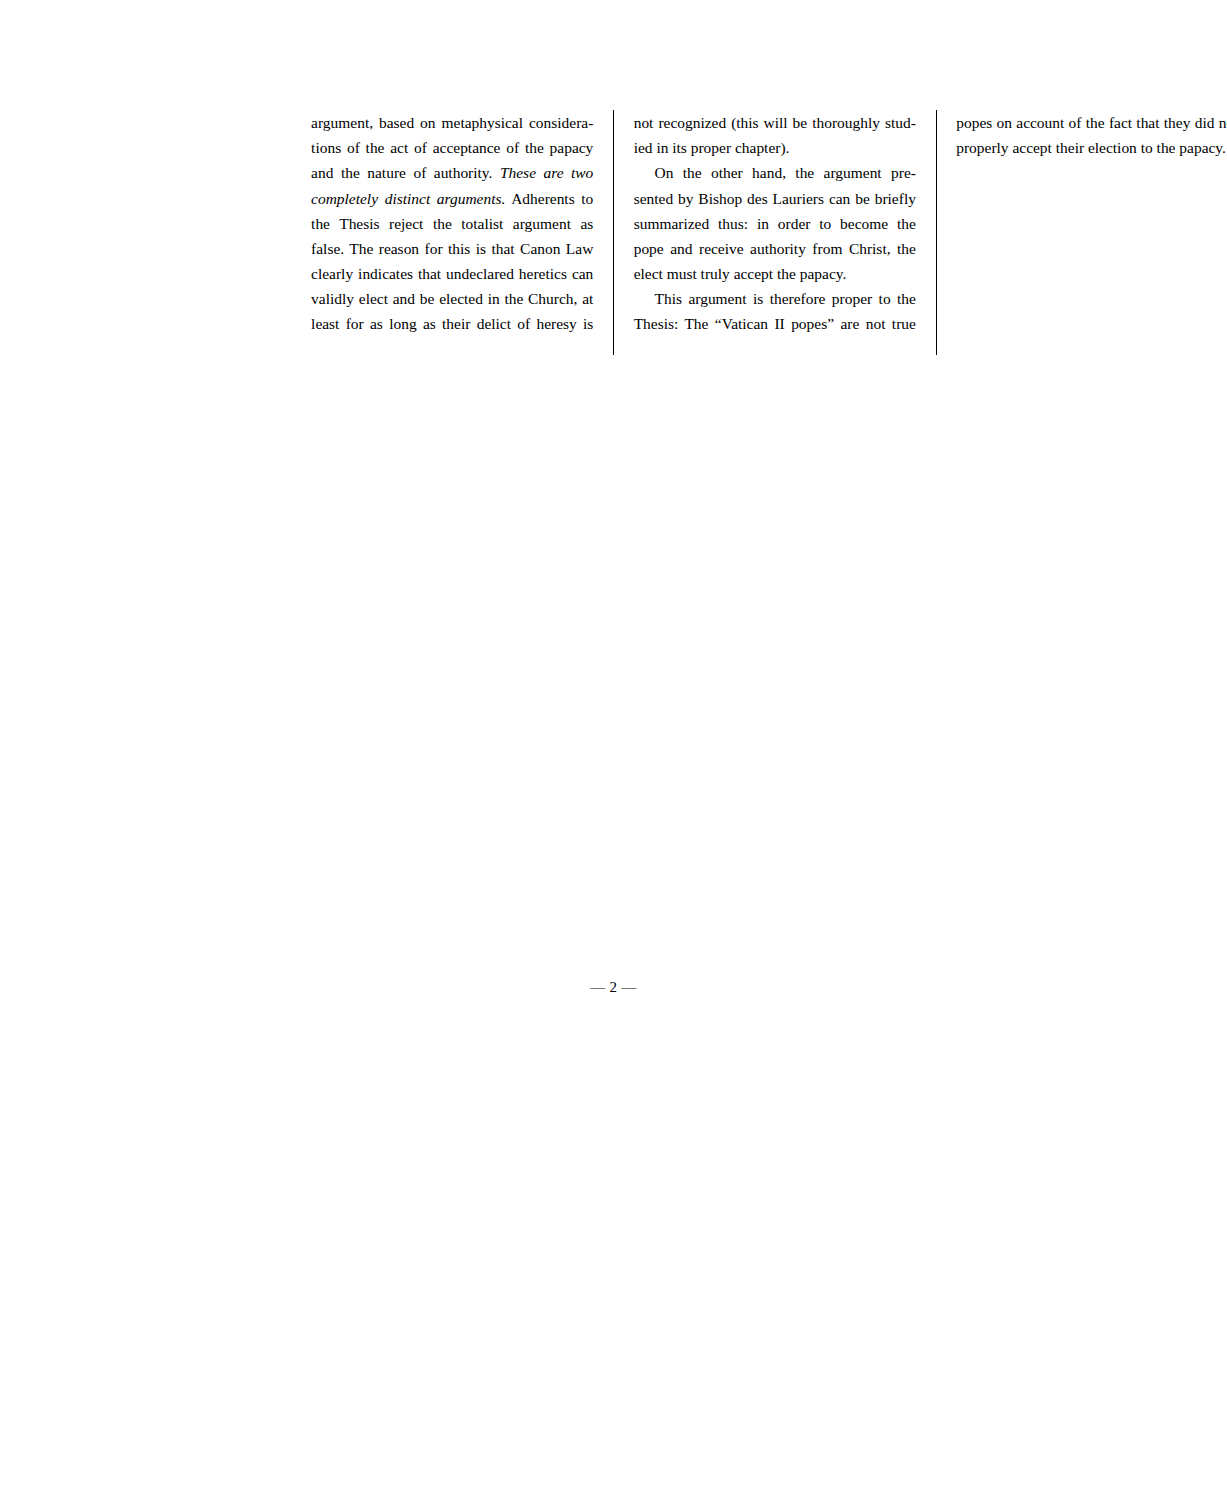argument, based on metaphysical considerations of the act of acceptance of the papacy and the nature of authority. These are two completely distinct arguments. Adherents to the Thesis reject the totalist argument as false. The reason for this is that Canon Law clearly indicates that undeclared heretics can validly elect and be elected in the Church, at least for as long as their delict of heresy is not recognized (this will be thoroughly studied in its proper chapter).
On the other hand, the argument presented by Bishop des Lauriers can be briefly summarized thus: in order to become the pope and receive authority from Christ, the elect must truly accept the papacy.
This argument is therefore proper to the Thesis: The “Vatican II popes” are not true popes on account of the fact that they did not properly accept their election to the papacy.
— 2 —